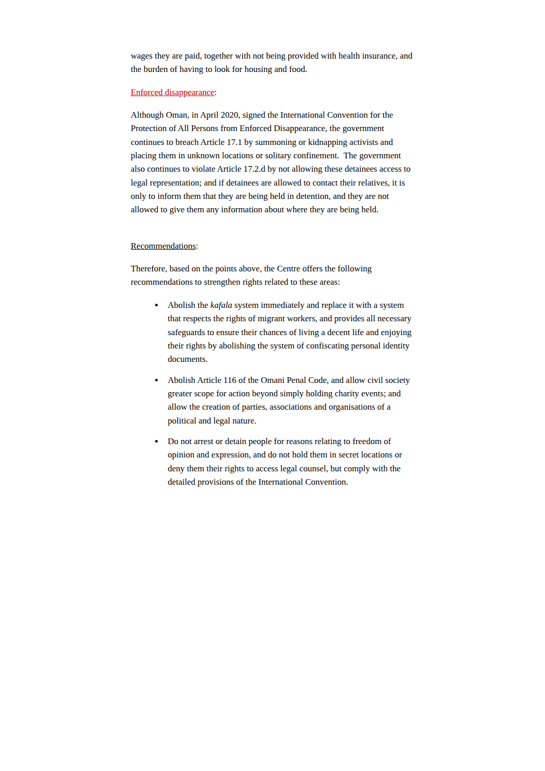wages they are paid, together with not being provided with health insurance, and the burden of having to look for housing and food.
Enforced disappearance:
Although Oman, in April 2020, signed the International Convention for the Protection of All Persons from Enforced Disappearance, the government continues to breach Article 17.1 by summoning or kidnapping activists and placing them in unknown locations or solitary confinement. The government also continues to violate Article 17.2.d by not allowing these detainees access to legal representation; and if detainees are allowed to contact their relatives, it is only to inform them that they are being held in detention, and they are not allowed to give them any information about where they are being held.
Recommendations:
Therefore, based on the points above, the Centre offers the following recommendations to strengthen rights related to these areas:
Abolish the kafala system immediately and replace it with a system that respects the rights of migrant workers, and provides all necessary safeguards to ensure their chances of living a decent life and enjoying their rights by abolishing the system of confiscating personal identity documents.
Abolish Article 116 of the Omani Penal Code, and allow civil society greater scope for action beyond simply holding charity events; and allow the creation of parties, associations and organisations of a political and legal nature.
Do not arrest or detain people for reasons relating to freedom of opinion and expression, and do not hold them in secret locations or deny them their rights to access legal counsel, but comply with the detailed provisions of the International Convention.